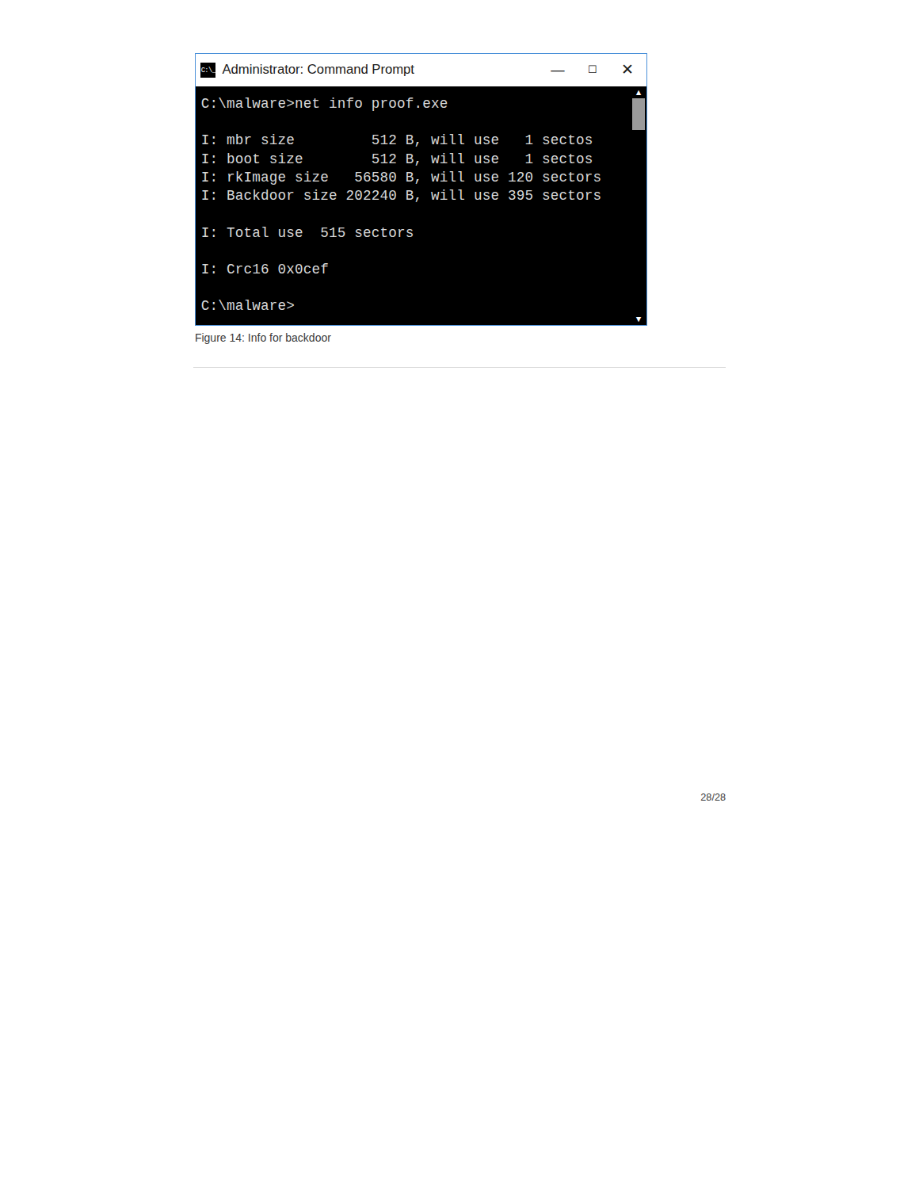C:\_
Administrator: Command Prompt
— ☐ ✕
C:\malware>net info proof.exe

I: mbr size         512 B, will use   1 sectos
I: boot size        512 B, will use   1 sectos
I: rkImage size   56580 B, will use 120 sectors
I: Backdoor size 202240 B, will use 395 sectors

I: Total use  515 sectors

I: Crc16 0x0cef

C:\malware>
▲
▼
Figure 14: Info for backdoor
28/28